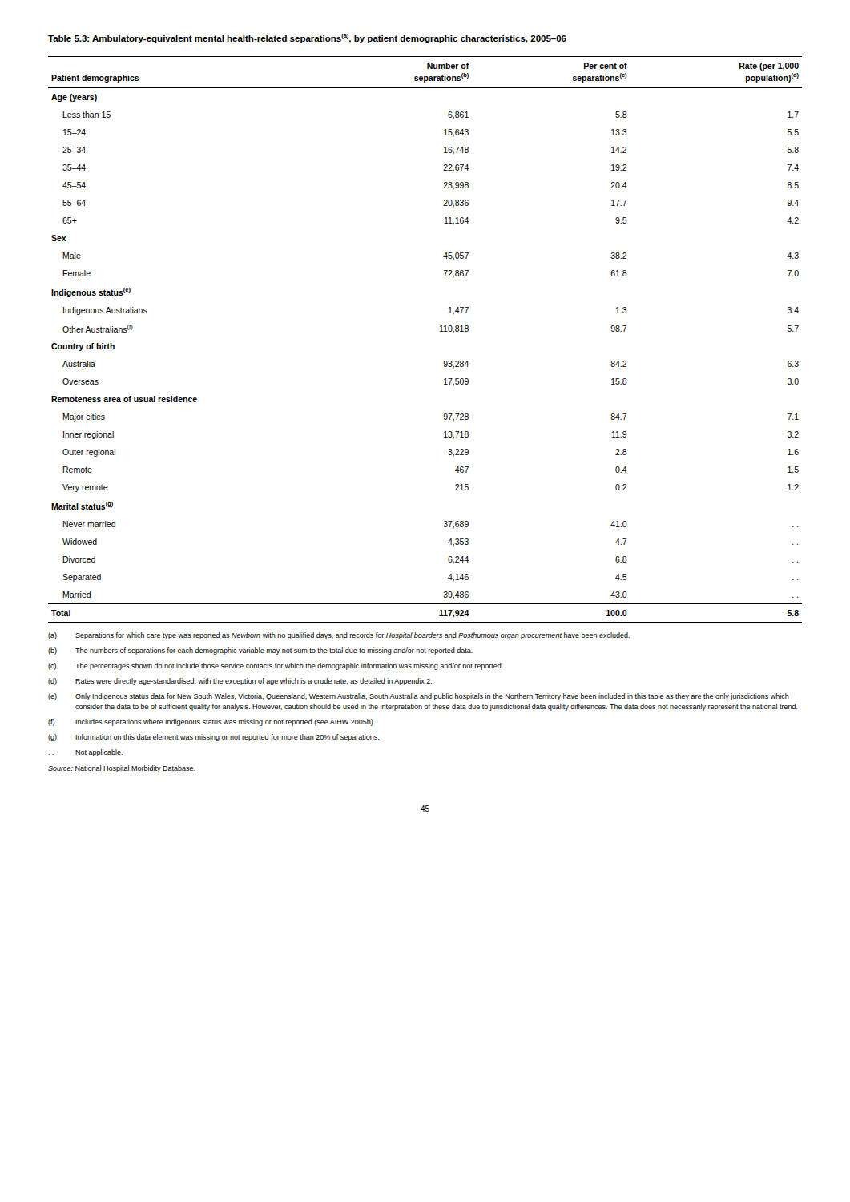Table 5.3: Ambulatory-equivalent mental health-related separations(a), by patient demographic characteristics, 2005–06
| Patient demographics | Number of separations (b) | Per cent of separations (c) | Rate (per 1,000 population) (d) |
| --- | --- | --- | --- |
| Age (years) |
| Less than 15 | 6,861 | 5.8 | 1.7 |
| 15–24 | 15,643 | 13.3 | 5.5 |
| 25–34 | 16,748 | 14.2 | 5.8 |
| 35–44 | 22,674 | 19.2 | 7.4 |
| 45–54 | 23,998 | 20.4 | 8.5 |
| 55–64 | 20,836 | 17.7 | 9.4 |
| 65+ | 11,164 | 9.5 | 4.2 |
| Sex |
| Male | 45,057 | 38.2 | 4.3 |
| Female | 72,867 | 61.8 | 7.0 |
| Indigenous status (e) |
| Indigenous Australians | 1,477 | 1.3 | 3.4 |
| Other Australians (f) | 110,818 | 98.7 | 5.7 |
| Country of birth |
| Australia | 93,284 | 84.2 | 6.3 |
| Overseas | 17,509 | 15.8 | 3.0 |
| Remoteness area of usual residence |
| Major cities | 97,728 | 84.7 | 7.1 |
| Inner regional | 13,718 | 11.9 | 3.2 |
| Outer regional | 3,229 | 2.8 | 1.6 |
| Remote | 467 | 0.4 | 1.5 |
| Very remote | 215 | 0.2 | 1.2 |
| Marital status (g) |
| Never married | 37,689 | 41.0 | . . |
| Widowed | 4,353 | 4.7 | . . |
| Divorced | 6,244 | 6.8 | . . |
| Separated | 4,146 | 4.5 | . . |
| Married | 39,486 | 43.0 | . . |
| Total | 117,924 | 100.0 | 5.8 |
(a)
Separations for which care type was reported as Newborn with no qualified days, and records for Hospital boarders and Posthumous organ procurement have been excluded.
(b)
The numbers of separations for each demographic variable may not sum to the total due to missing and/or not reported data.
(c)
The percentages shown do not include those service contacts for which the demographic information was missing and/or not reported.
(d)
Rates were directly age-standardised, with the exception of age which is a crude rate, as detailed in Appendix 2.
(e)
Only Indigenous status data for New South Wales, Victoria, Queensland, Western Australia, South Australia and public hospitals in the Northern Territory have been included in this table as they are the only jurisdictions which consider the data to be of sufficient quality for analysis. However, caution should be used in the interpretation of these data due to jurisdictional data quality differences. The data does not necessarily represent the national trend.
(f)
Includes separations where Indigenous status was missing or not reported (see AIHW 2005b).
(g)
Information on this data element was missing or not reported for more than 20% of separations.
. .
Not applicable.
Source: National Hospital Morbidity Database.
45